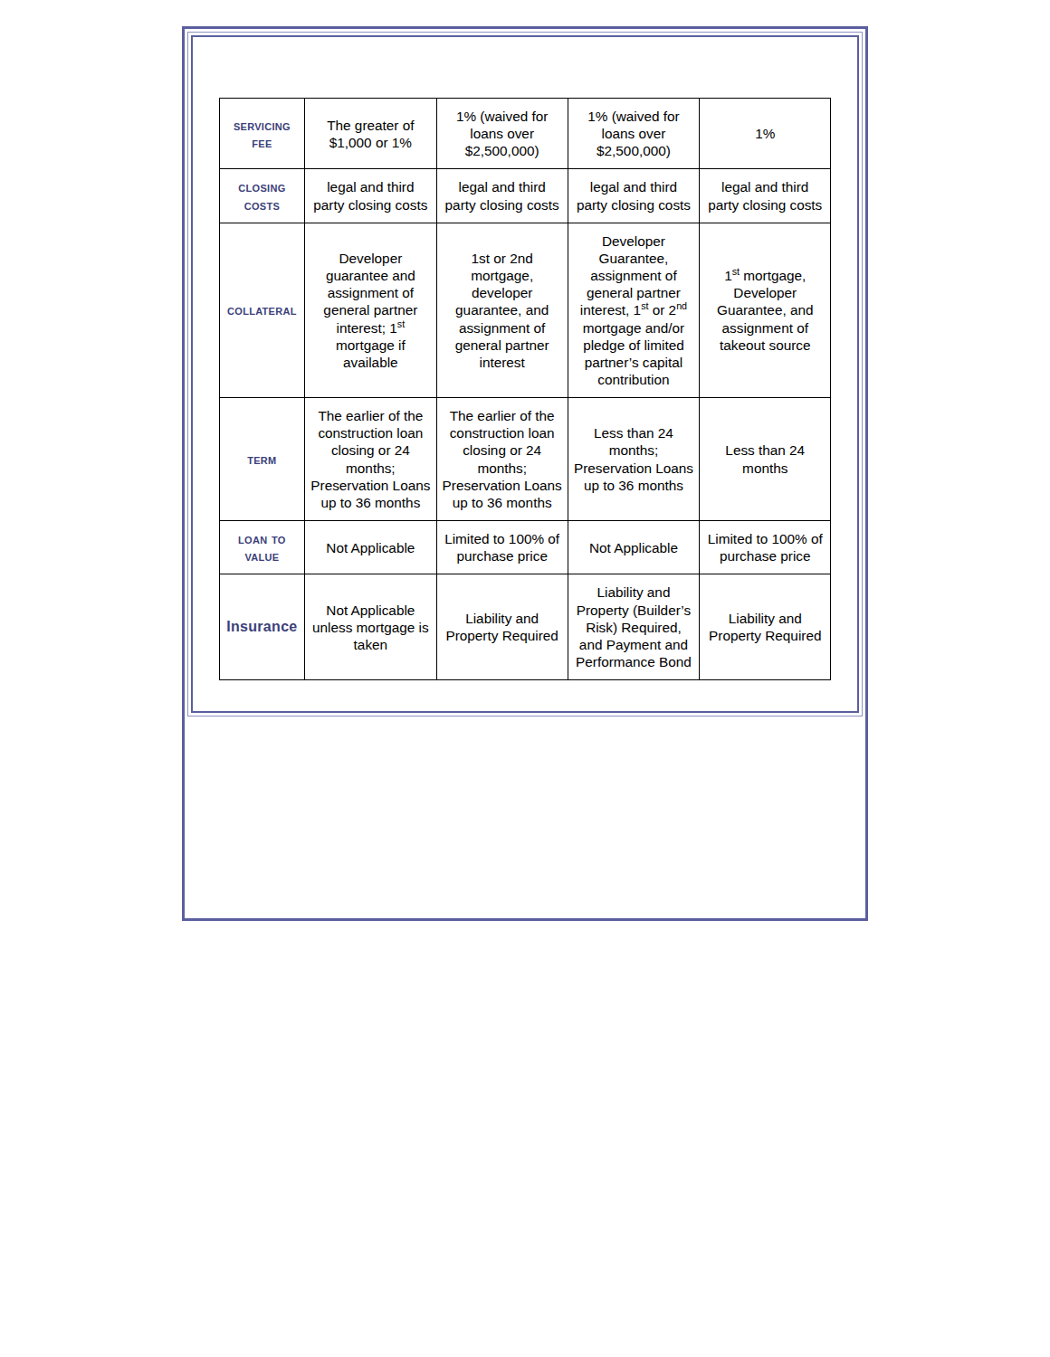| Servicing Fee | The greater of $1,000 or 1% | 1% (waived for loans over $2,500,000) | 1% (waived for loans over $2,500,000) | 1% |
| Closing Costs | legal and third party closing costs | legal and third party closing costs | legal and third party closing costs | legal and third party closing costs |
| Collateral | Developer guarantee and assignment of general partner interest; 1 st mortgage if available | 1st or 2nd mortgage, developer guarantee, and assignment of general partner interest | Developer Guarantee, assignment of general partner interest, 1 st or 2 nd mortgage and/or pledge of limited partner’s capital contribution | 1 st mortgage, Developer Guarantee, and assignment of takeout source |
| Term | The earlier of the construction loan closing or 24 months; Preservation Loans up to 36 months | The earlier of the construction loan closing or 24 months; Preservation Loans up to 36 months | Less than 24 months; Preservation Loans up to 36 months | Less than 24 months |
| Loan to Value | Not Applicable | Limited to 100% of purchase price | Not Applicable | Limited to 100% of purchase price |
| Insurance | Not Applicable unless mortgage is taken | Liability and Property Required | Liability and Property (Builder’s Risk) Required, and Payment and Performance Bond | Liability and Property Required |